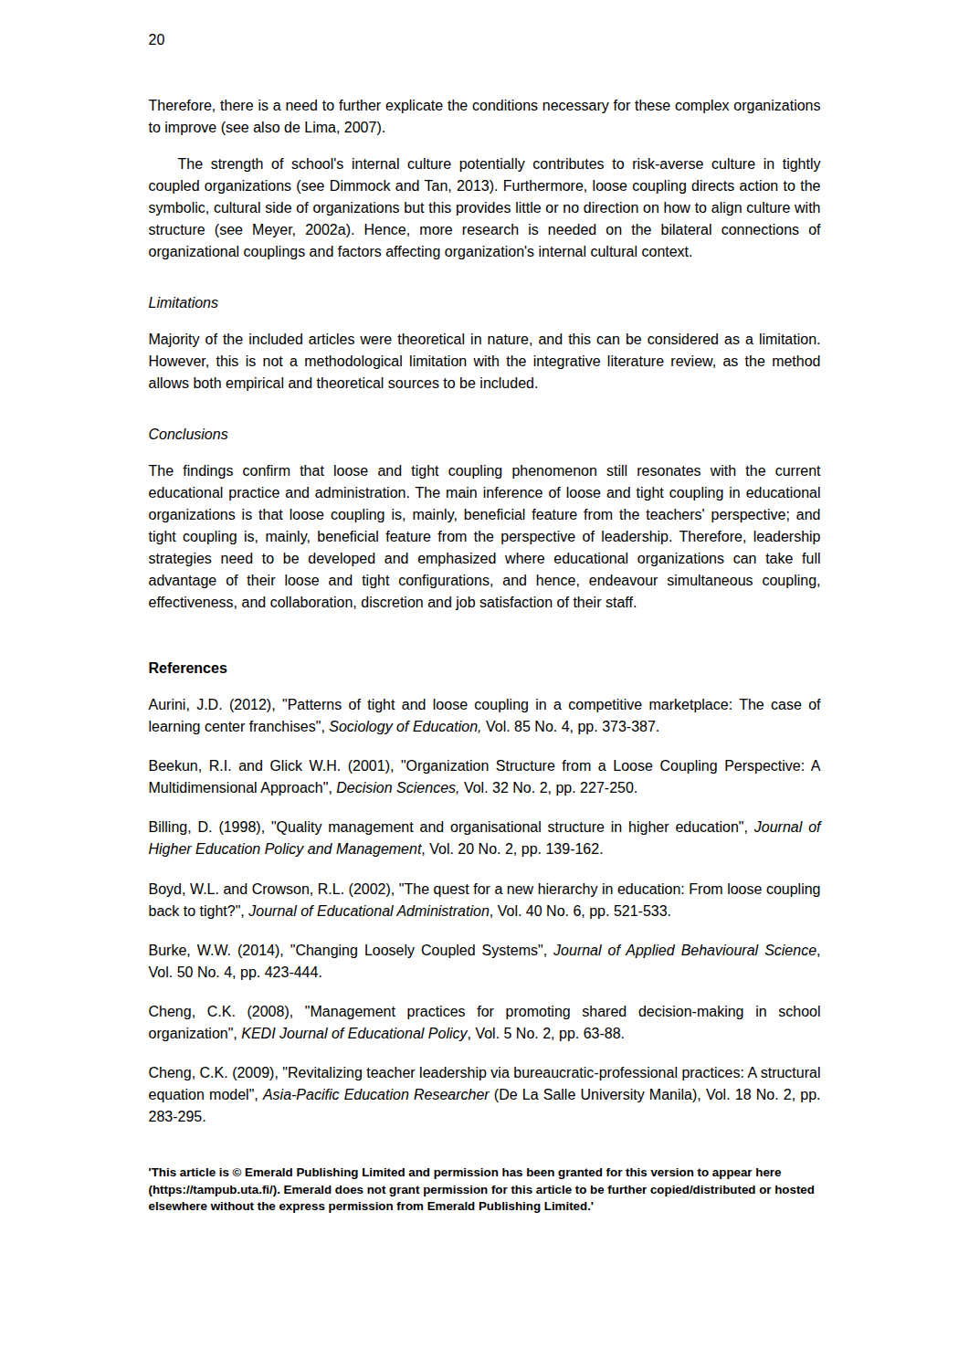20
Therefore, there is a need to further explicate the conditions necessary for these complex organizations to improve (see also de Lima, 2007).
The strength of school's internal culture potentially contributes to risk-averse culture in tightly coupled organizations (see Dimmock and Tan, 2013). Furthermore, loose coupling directs action to the symbolic, cultural side of organizations but this provides little or no direction on how to align culture with structure (see Meyer, 2002a). Hence, more research is needed on the bilateral connections of organizational couplings and factors affecting organization's internal cultural context.
Limitations
Majority of the included articles were theoretical in nature, and this can be considered as a limitation. However, this is not a methodological limitation with the integrative literature review, as the method allows both empirical and theoretical sources to be included.
Conclusions
The findings confirm that loose and tight coupling phenomenon still resonates with the current educational practice and administration. The main inference of loose and tight coupling in educational organizations is that loose coupling is, mainly, beneficial feature from the teachers' perspective; and tight coupling is, mainly, beneficial feature from the perspective of leadership. Therefore, leadership strategies need to be developed and emphasized where educational organizations can take full advantage of their loose and tight configurations, and hence, endeavour simultaneous coupling, effectiveness, and collaboration, discretion and job satisfaction of their staff.
References
Aurini, J.D. (2012), "Patterns of tight and loose coupling in a competitive marketplace: The case of learning center franchises", Sociology of Education, Vol. 85 No. 4, pp. 373-387.
Beekun, R.I. and Glick W.H. (2001), "Organization Structure from a Loose Coupling Perspective: A Multidimensional Approach", Decision Sciences, Vol. 32 No. 2, pp. 227-250.
Billing, D. (1998), "Quality management and organisational structure in higher education", Journal of Higher Education Policy and Management, Vol. 20 No. 2, pp. 139-162.
Boyd, W.L. and Crowson, R.L. (2002), "The quest for a new hierarchy in education: From loose coupling back to tight?", Journal of Educational Administration, Vol. 40 No. 6, pp. 521-533.
Burke, W.W. (2014), "Changing Loosely Coupled Systems", Journal of Applied Behavioural Science, Vol. 50 No. 4, pp. 423-444.
Cheng, C.K. (2008), "Management practices for promoting shared decision-making in school organization", KEDI Journal of Educational Policy, Vol. 5 No. 2, pp. 63-88.
Cheng, C.K. (2009), "Revitalizing teacher leadership via bureaucratic-professional practices: A structural equation model", Asia-Pacific Education Researcher (De La Salle University Manila), Vol. 18 No. 2, pp. 283-295.
'This article is © Emerald Publishing Limited and permission has been granted for this version to appear here (https://tampub.uta.fi/). Emerald does not grant permission for this article to be further copied/distributed or hosted elsewhere without the express permission from Emerald Publishing Limited.'